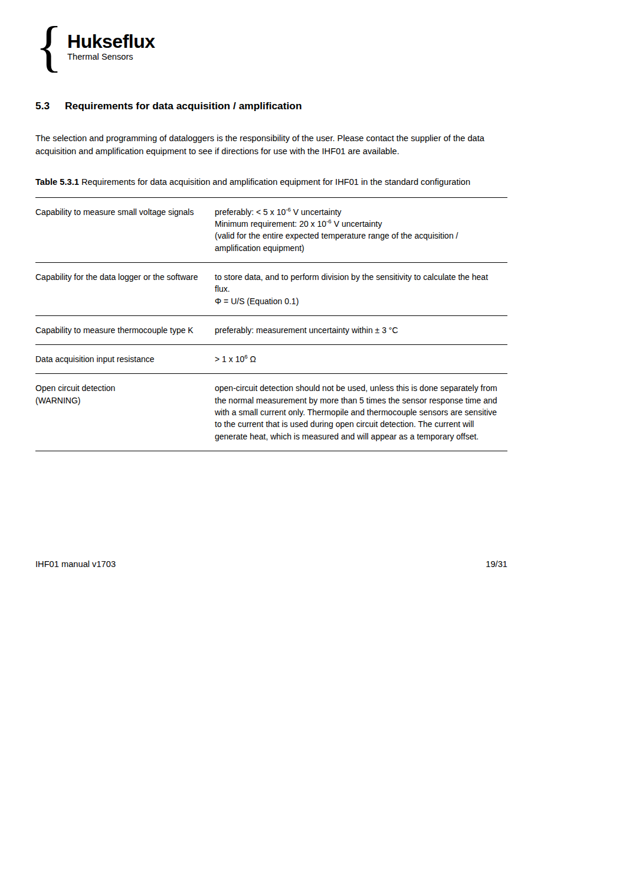{
Hukseflux Thermal Sensors
5.3 Requirements for data acquisition / amplification
The selection and programming of dataloggers is the responsibility of the user. Please contact the supplier of the data acquisition and amplification equipment to see if directions for use with the IHF01 are available.
Table 5.3.1 Requirements for data acquisition and amplification equipment for IHF01 in the standard configuration
| Capability to measure small voltage signals | preferably: < 5 x 10 -6 V uncertainty Minimum requirement: 20 x 10 -6 V uncertainty (valid for the entire expected temperature range of the acquisition / amplification equipment) |
| Capability for the data logger or the software | to store data, and to perform division by the sensitivity to calculate the heat flux. Φ = U/S (Equation 0.1) |
| Capability to measure thermocouple type K | preferably: measurement uncertainty within ± 3 °C |
| Data acquisition input resistance | > 1 x 10 6 Ω |
| Open circuit detection (WARNING) | open-circuit detection should not be used, unless this is done separately from the normal measurement by more than 5 times the sensor response time and with a small current only. Thermopile and thermocouple sensors are sensitive to the current that is used during open circuit detection. The current will generate heat, which is measured and will appear as a temporary offset. |
IHF01 manual v1703 19/31